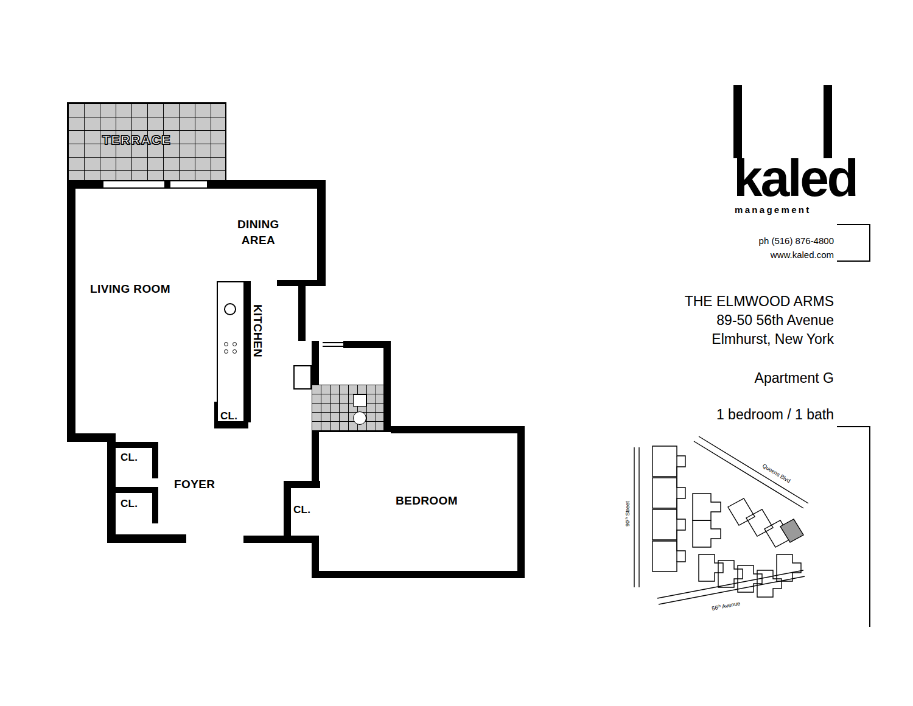TERRACE
LIVING ROOM
DINING
AREA
KITCHEN
FOYER
BEDROOM
CL.
CL.
CL.
CL.
kaled
management
ph (516) 876-4800
www.kaled.com
THE ELMWOOD ARMS
89-50 56th Avenue
Elmhurst, New York
Apartment G
1 bedroom / 1 bath
90th Street Queens Blvd 56th Avenue